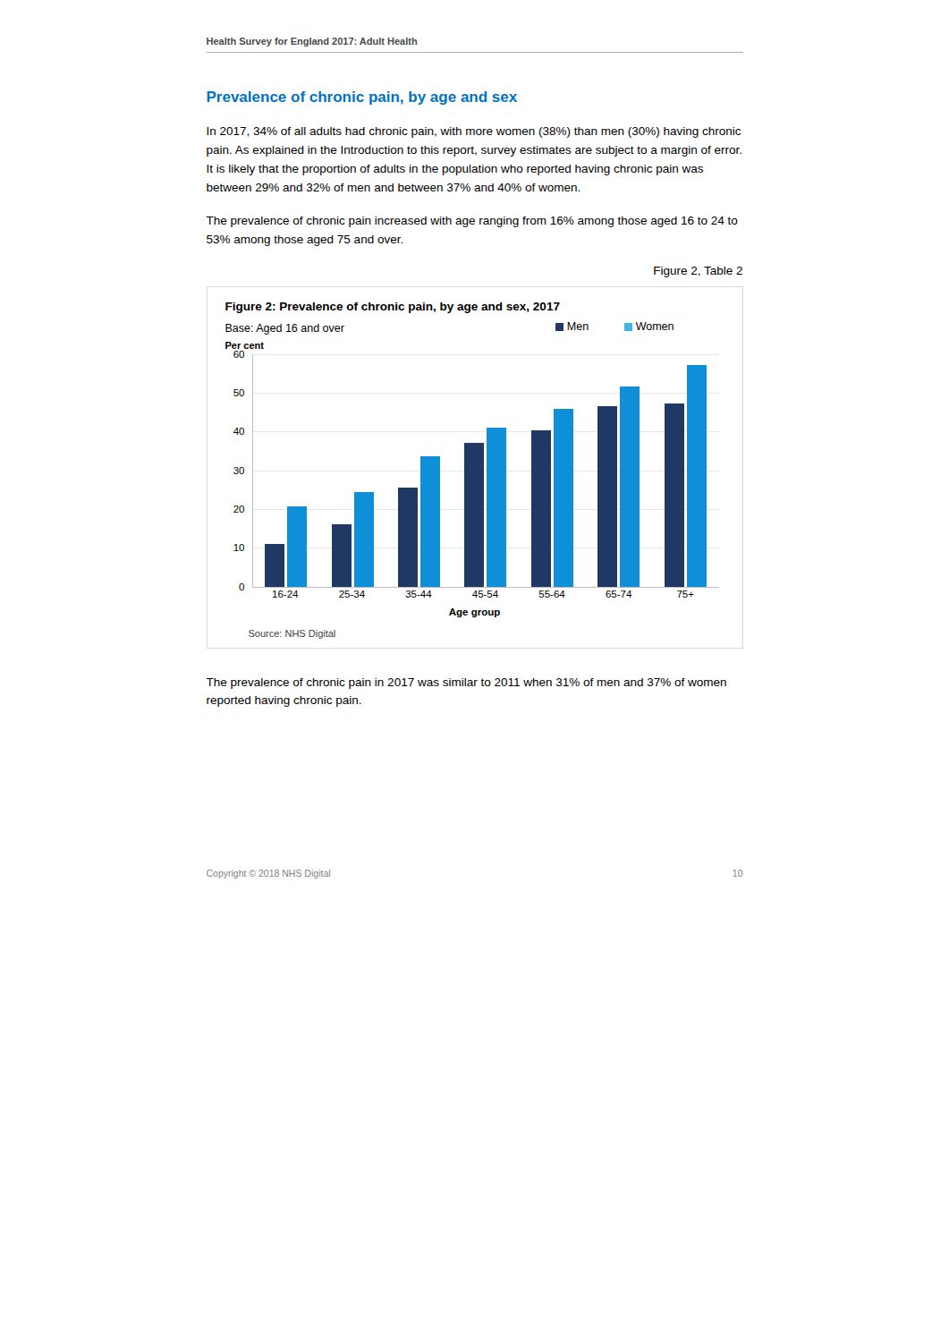Health Survey for England 2017: Adult Health
Prevalence of chronic pain, by age and sex
In 2017, 34% of all adults had chronic pain, with more women (38%) than men (30%) having chronic pain. As explained in the Introduction to this report, survey estimates are subject to a margin of error. It is likely that the proportion of adults in the population who reported having chronic pain was between 29% and 32% of men and between 37% and 40% of women.
The prevalence of chronic pain increased with age ranging from 16% among those aged 16 to 24 to 53% among those aged 75 and over.
Figure 2, Table 2
Figure 2: Prevalence of chronic pain, by age and sex, 2017
Base: Aged 16 and over
Men Women
Per cent
60
50
40
30
20
10
0
16-24
25-34
35-44
45-54
55-64
65-74
75+
Age group
Source: NHS Digital
The prevalence of chronic pain in 2017 was similar to 2011 when 31% of men and 37% of women reported having chronic pain.
Copyright © 2018 NHS Digital 10